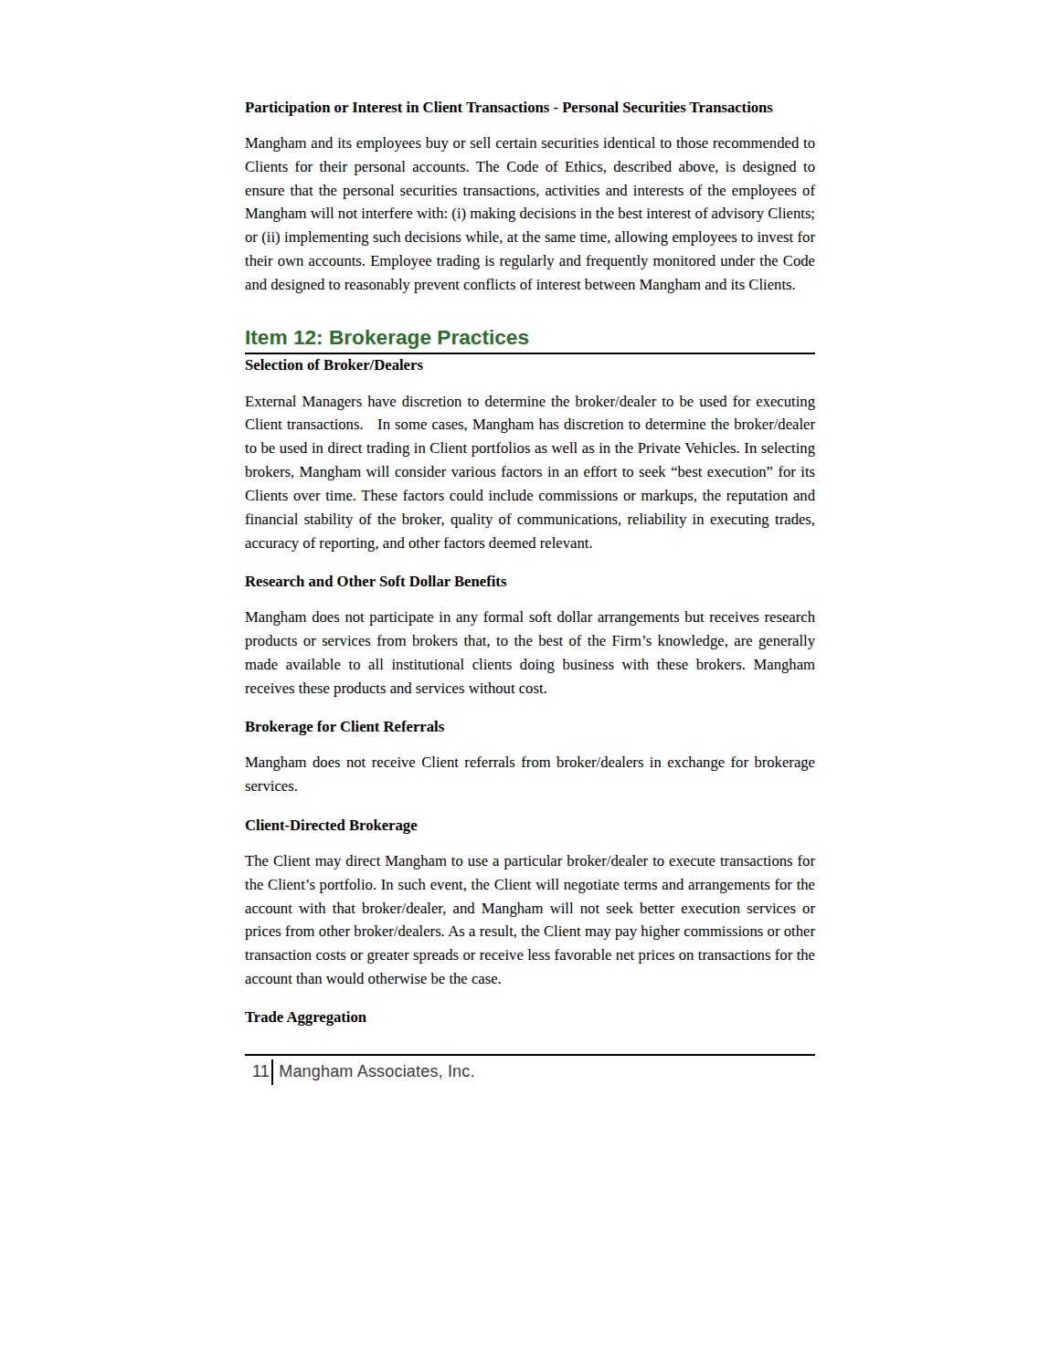Participation or Interest in Client Transactions - Personal Securities Transactions
Mangham and its employees buy or sell certain securities identical to those recommended to Clients for their personal accounts. The Code of Ethics, described above, is designed to ensure that the personal securities transactions, activities and interests of the employees of Mangham will not interfere with: (i) making decisions in the best interest of advisory Clients; or (ii) implementing such decisions while, at the same time, allowing employees to invest for their own accounts. Employee trading is regularly and frequently monitored under the Code and designed to reasonably prevent conflicts of interest between Mangham and its Clients.
Item 12: Brokerage Practices
Selection of Broker/Dealers
External Managers have discretion to determine the broker/dealer to be used for executing Client transactions. In some cases, Mangham has discretion to determine the broker/dealer to be used in direct trading in Client portfolios as well as in the Private Vehicles. In selecting brokers, Mangham will consider various factors in an effort to seek “best execution” for its Clients over time. These factors could include commissions or markups, the reputation and financial stability of the broker, quality of communications, reliability in executing trades, accuracy of reporting, and other factors deemed relevant.
Research and Other Soft Dollar Benefits
Mangham does not participate in any formal soft dollar arrangements but receives research products or services from brokers that, to the best of the Firm’s knowledge, are generally made available to all institutional clients doing business with these brokers. Mangham receives these products and services without cost.
Brokerage for Client Referrals
Mangham does not receive Client referrals from broker/dealers in exchange for brokerage services.
Client-Directed Brokerage
The Client may direct Mangham to use a particular broker/dealer to execute transactions for the Client’s portfolio. In such event, the Client will negotiate terms and arrangements for the account with that broker/dealer, and Mangham will not seek better execution services or prices from other broker/dealers. As a result, the Client may pay higher commissions or other transaction costs or greater spreads or receive less favorable net prices on transactions for the account than would otherwise be the case.
Trade Aggregation
11 Mangham Associates, Inc.